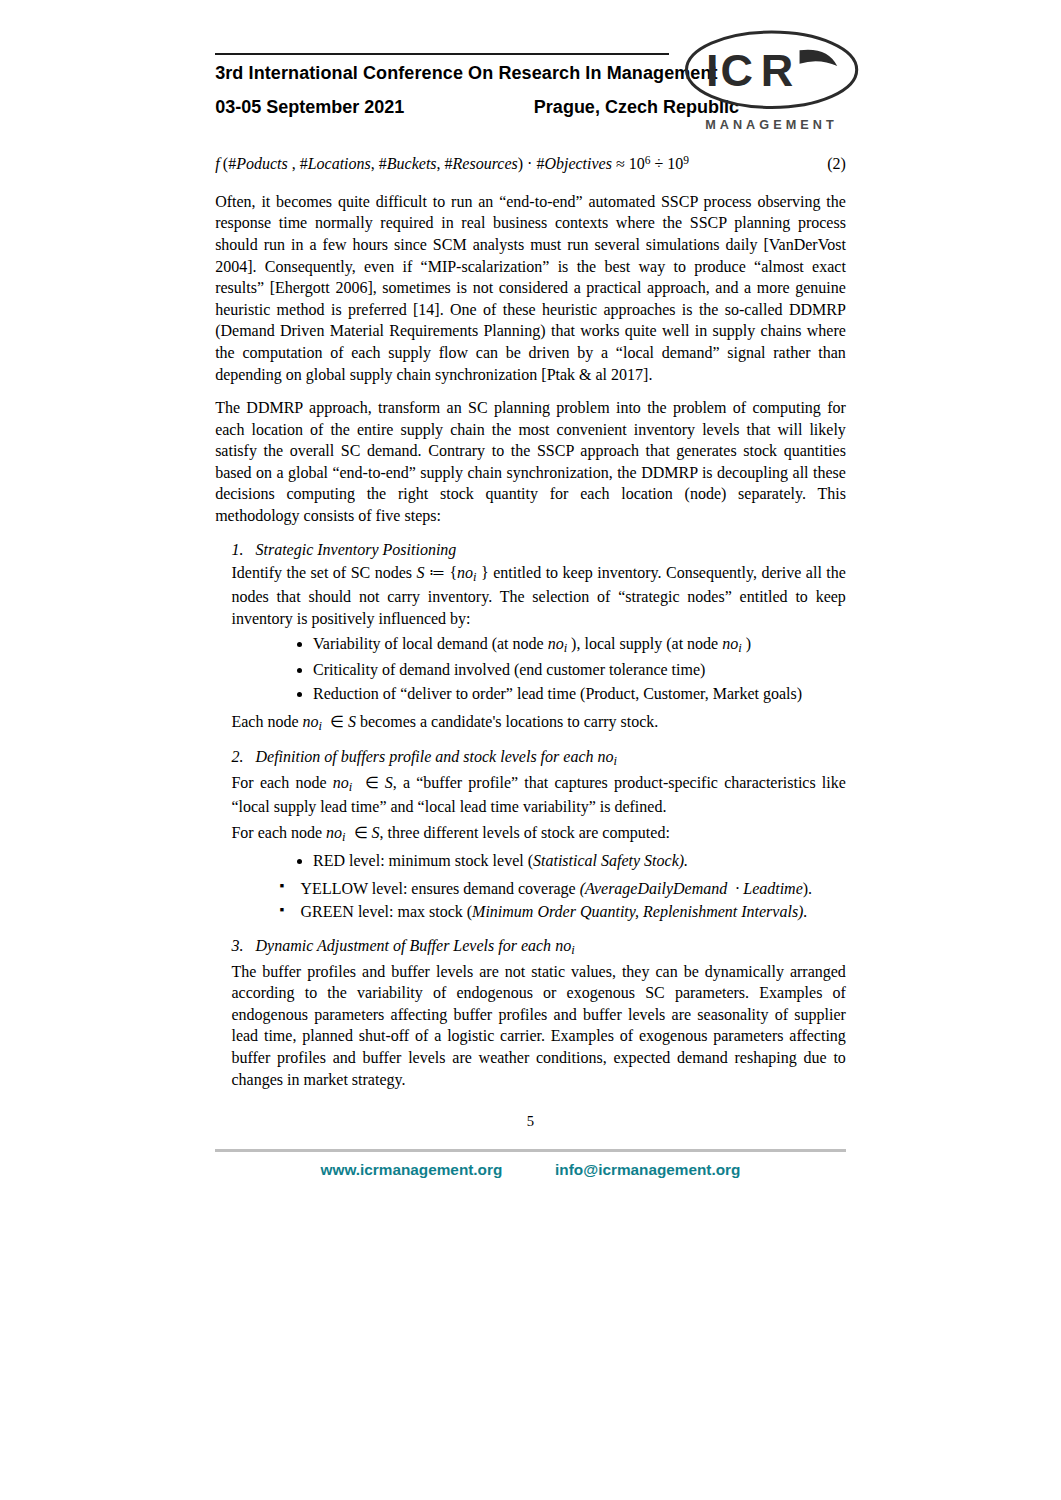3rd International Conference On Research In Management
03-05 September 2021 Prague, Czech Republic
I C R
MANAGEMENT
f (#Poducts , #Locations, #Buckets, #Resources) · #Objectives ≈ 106 ÷ 109 (2)
Often, it becomes quite difficult to run an “end-to-end” automated SSCP process observing the response time normally required in real business contexts where the SSCP planning process should run in a few hours since SCM analysts must run several simulations daily [VanDerVost 2004]. Consequently, even if “MIP-scalarization” is the best way to produce “almost exact results” [Ehergott 2006], sometimes is not considered a practical approach, and a more genuine heuristic method is preferred [14]. One of these heuristic approaches is the so-called DDMRP (Demand Driven Material Requirements Planning) that works quite well in supply chains where the computation of each supply flow can be driven by a “local demand” signal rather than depending on global supply chain synchronization [Ptak & al 2017].
The DDMRP approach, transform an SC planning problem into the problem of computing for each location of the entire supply chain the most convenient inventory levels that will likely satisfy the overall SC demand. Contrary to the SSCP approach that generates stock quantities based on a global “end-to-end” supply chain synchronization, the DDMRP is decoupling all these decisions computing the right stock quantity for each location (node) separately. This methodology consists of five steps:
1. Strategic Inventory Positioning
Identify the set of SC nodes S ≔ {noi } entitled to keep inventory. Consequently, derive all the nodes that should not carry inventory. The selection of “strategic nodes” entitled to keep inventory is positively influenced by:
Variability of local demand (at node noi ), local supply (at node noi )
Criticality of demand involved (end customer tolerance time)
Reduction of “deliver to order” lead time (Product, Customer, Market goals)
Each node noi ∈ S becomes a candidate's locations to carry stock.
2. Definition of buffers profile and stock levels for each noi
For each node noi ∈ S, a “buffer profile” that captures product-specific characteristics like “local supply lead time” and “local lead time variability” is defined.
For each node noi ∈ S, three different levels of stock are computed:
RED level: minimum stock level (Statistical Safety Stock).
YELLOW level: ensures demand coverage (AverageDailyDemand · Leadtime).
GREEN level: max stock (Minimum Order Quantity, Replenishment Intervals).
3. Dynamic Adjustment of Buffer Levels for each noi
The buffer profiles and buffer levels are not static values, they can be dynamically arranged according to the variability of endogenous or exogenous SC parameters. Examples of endogenous parameters affecting buffer profiles and buffer levels are seasonality of supplier lead time, planned shut-off of a logistic carrier. Examples of exogenous parameters affecting buffer profiles and buffer levels are weather conditions, expected demand reshaping due to changes in market strategy.
5
www.icrmanagement.org info@icrmanagement.org